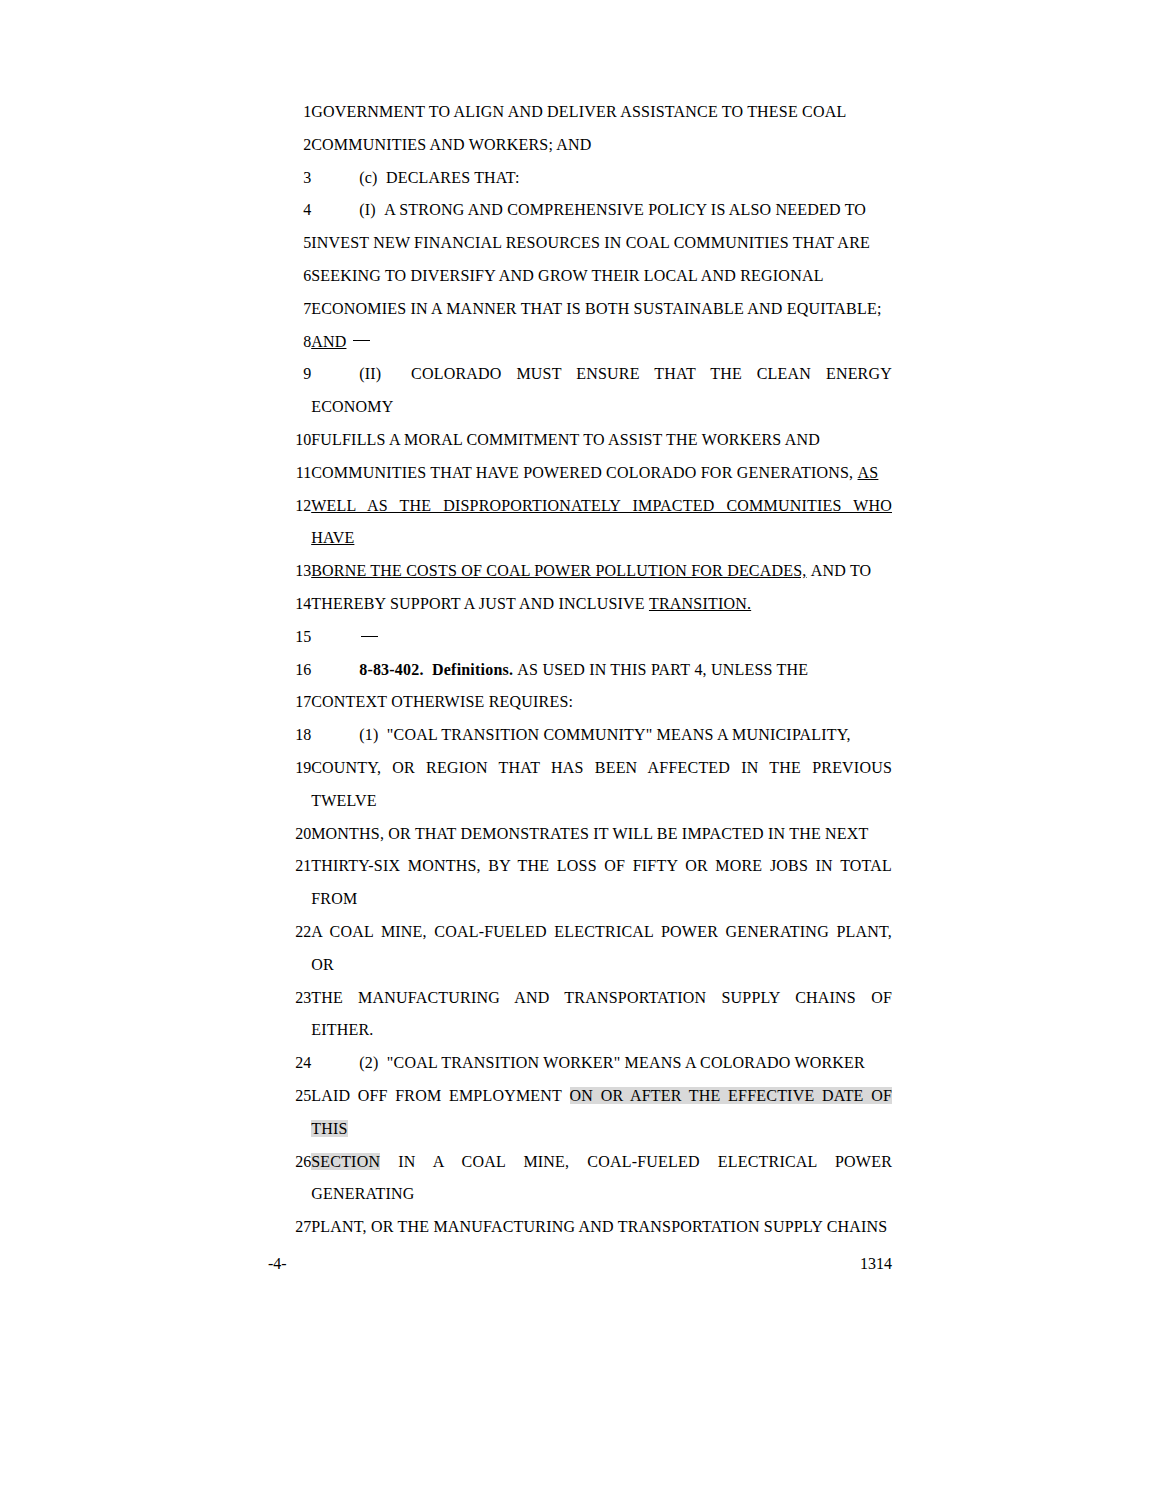| 1 | GOVERNMENT TO ALIGN AND DELIVER ASSISTANCE TO THESE COAL |
| 2 | COMMUNITIES AND WORKERS; AND |
| 3 | (c) DECLARES THAT: |
| 4 | (I) A STRONG AND COMPREHENSIVE POLICY IS ALSO NEEDED TO |
| 5 | INVEST NEW FINANCIAL RESOURCES IN COAL COMMUNITIES THAT ARE |
| 6 | SEEKING TO DIVERSIFY AND GROW THEIR LOCAL AND REGIONAL |
| 7 | ECONOMIES IN A MANNER THAT IS BOTH SUSTAINABLE AND EQUITABLE; |
| 8 | AND |
| 9 | (II) COLORADO MUST ENSURE THAT THE CLEAN ENERGY ECONOMY |
| 10 | FULFILLS A MORAL COMMITMENT TO ASSIST THE WORKERS AND |
| 11 | COMMUNITIES THAT HAVE POWERED COLORADO FOR GENERATIONS, AS |
| 12 | WELL AS THE DISPROPORTIONATELY IMPACTED COMMUNITIES WHO HAVE |
| 13 | BORNE THE COSTS OF COAL POWER POLLUTION FOR DECADES, AND TO |
| 14 | THEREBY SUPPORT A JUST AND INCLUSIVE TRANSITION. |
| 15 | |
| 16 | 8-83-402. Definitions. AS USED IN THIS PART 4, UNLESS THE |
| 17 | CONTEXT OTHERWISE REQUIRES: |
| 18 | (1) "COAL TRANSITION COMMUNITY" MEANS A MUNICIPALITY, |
| 19 | COUNTY, OR REGION THAT HAS BEEN AFFECTED IN THE PREVIOUS TWELVE |
| 20 | MONTHS, OR THAT DEMONSTRATES IT WILL BE IMPACTED IN THE NEXT |
| 21 | THIRTY-SIX MONTHS, BY THE LOSS OF FIFTY OR MORE JOBS IN TOTAL FROM |
| 22 | A COAL MINE, COAL-FUELED ELECTRICAL POWER GENERATING PLANT, OR |
| 23 | THE MANUFACTURING AND TRANSPORTATION SUPPLY CHAINS OF EITHER. |
| 24 | (2) "COAL TRANSITION WORKER" MEANS A COLORADO WORKER |
| 25 | LAID OFF FROM EMPLOYMENT ON OR AFTER THE EFFECTIVE DATE OF THIS |
| 26 | SECTION IN A COAL MINE, COAL-FUELED ELECTRICAL POWER GENERATING |
| 27 | PLANT, OR THE MANUFACTURING AND TRANSPORTATION SUPPLY CHAINS |
-4- 1314